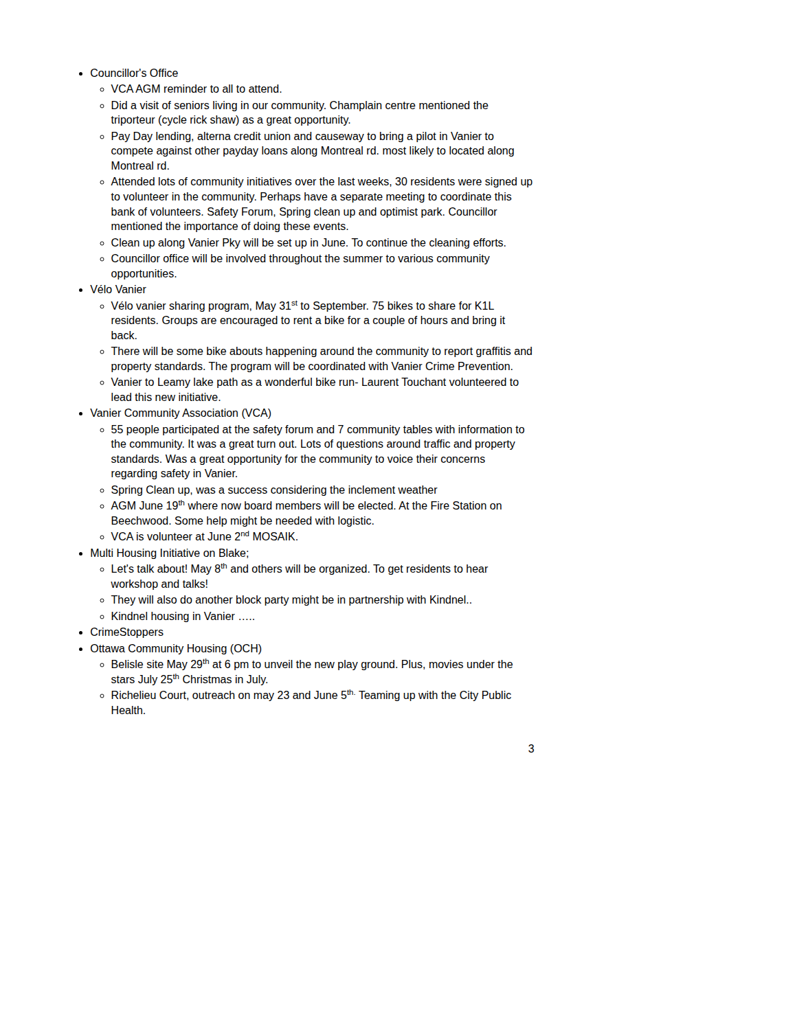Councillor's Office
VCA AGM reminder to all to attend.
Did a visit of seniors living in our community. Champlain centre mentioned the triporteur (cycle rick shaw) as a great opportunity.
Pay Day lending, alterna credit union and causeway to bring a pilot in Vanier to compete against other payday loans along Montreal rd. most likely to located along Montreal rd.
Attended lots of community initiatives over the last weeks, 30 residents were signed up to volunteer in the community. Perhaps have a separate meeting to coordinate this bank of volunteers. Safety Forum, Spring clean up and optimist park. Councillor mentioned the importance of doing these events.
Clean up along Vanier Pky will be set up in June. To continue the cleaning efforts.
Councillor office will be involved throughout the summer to various community opportunities.
Vélo Vanier
Vélo vanier sharing program, May 31st to September. 75 bikes to share for K1L residents. Groups are encouraged to rent a bike for a couple of hours and bring it back.
There will be some bike abouts happening around the community to report graffitis and property standards. The program will be coordinated with Vanier Crime Prevention.
Vanier to Leamy lake path as a wonderful bike run- Laurent Touchant volunteered to lead this new initiative.
Vanier Community Association (VCA)
55 people participated at the safety forum and 7 community tables with information to the community. It was a great turn out. Lots of questions around traffic and property standards. Was a great opportunity for the community to voice their concerns regarding safety in Vanier.
Spring Clean up, was a success considering the inclement weather
AGM June 19th where now board members will be elected. At the Fire Station on Beechwood. Some help might be needed with logistic.
VCA is volunteer at June 2nd MOSAIK.
Multi Housing Initiative on Blake;
Let's talk about! May 8th and others will be organized. To get residents to hear workshop and talks!
They will also do another block party might be in partnership with Kindnel..
Kindnel housing in Vanier …..
CrimeStoppers
Ottawa Community Housing (OCH)
Belisle site May 29th at 6 pm to unveil the new play ground. Plus, movies under the stars July 25th Christmas in July.
Richelieu Court, outreach on may 23 and June 5th. Teaming up with the City Public Health.
3